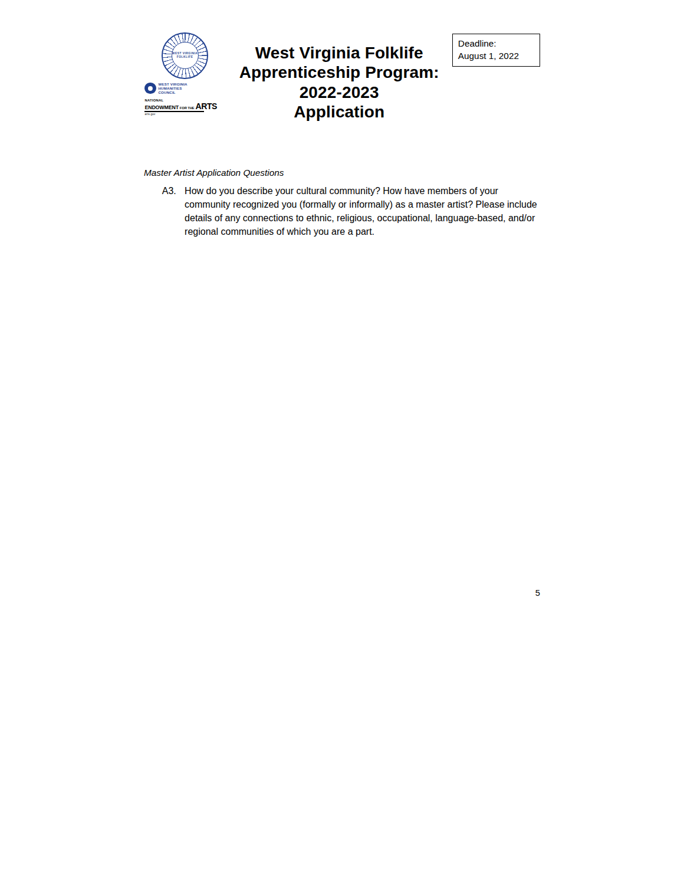WEST VIRGINIA
FOLKLIFE
West Virginia
Humanities
Council
National
Endowment for the Arts
arts.gov
West Virginia Folklife
Apprenticeship Program: 2022-2023
Application
Deadline:
August 1, 2022
Master Artist Application Questions
A3. How do you describe your cultural community? How have members of your community recognized you (formally or informally) as a master artist? Please include details of any connections to ethnic, religious, occupational, language-based, and/or regional communities of which you are a part.
5